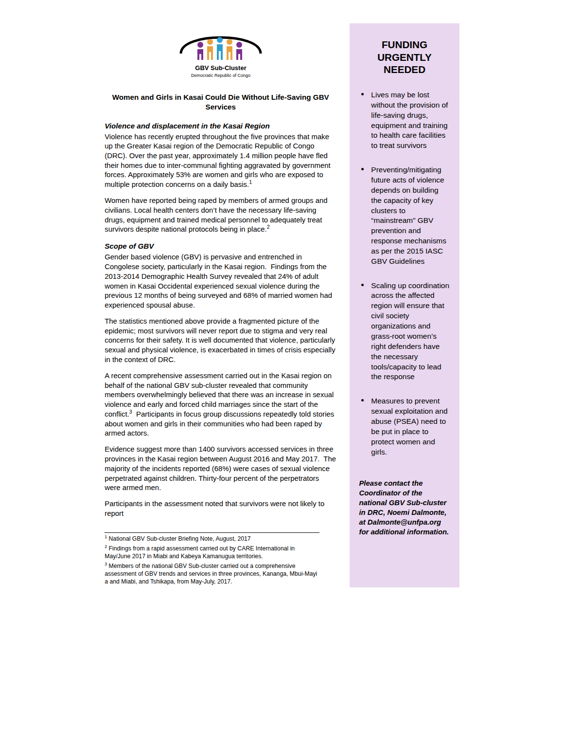GBV Sub-Cluster Democratic Republic of Congo
Women and Girls in Kasai Could Die Without Life-Saving GBV Services
Violence and displacement in the Kasai Region
Violence has recently erupted throughout the five provinces that make up the Greater Kasai region of the Democratic Republic of Congo (DRC). Over the past year, approximately 1.4 million people have fled their homes due to inter-communal fighting aggravated by government forces. Approximately 53% are women and girls who are exposed to multiple protection concerns on a daily basis.1
Women have reported being raped by members of armed groups and civilians. Local health centers don’t have the necessary life-saving drugs, equipment and trained medical personnel to adequately treat survivors despite national protocols being in place.2
Scope of GBV
Gender based violence (GBV) is pervasive and entrenched in Congolese society, particularly in the Kasai region. Findings from the 2013-2014 Demographic Health Survey revealed that 24% of adult women in Kasai Occidental experienced sexual violence during the previous 12 months of being surveyed and 68% of married women had experienced spousal abuse.
The statistics mentioned above provide a fragmented picture of the epidemic; most survivors will never report due to stigma and very real concerns for their safety. It is well documented that violence, particularly sexual and physical violence, is exacerbated in times of crisis especially in the context of DRC.
A recent comprehensive assessment carried out in the Kasai region on behalf of the national GBV sub-cluster revealed that community members overwhelmingly believed that there was an increase in sexual violence and early and forced child marriages since the start of the conflict.3 Participants in focus group discussions repeatedly told stories about women and girls in their communities who had been raped by armed actors.
Evidence suggest more than 1400 survivors accessed services in three provinces in the Kasai region between August 2016 and May 2017. The majority of the incidents reported (68%) were cases of sexual violence perpetrated against children. Thirty-four percent of the perpetrators were armed men.
Participants in the assessment noted that survivors were not likely to report
1 National GBV Sub-cluster Briefing Note, August, 2017
2 Findings from a rapid assessment carried out by CARE International in May/June 2017 in Miabi and Kabeya Kamanugua territories.
3 Members of the national GBV Sub-cluster carried out a comprehensive assessment of GBV trends and services in three provinces, Kananga, Mbui-Mayi a and Miabi, and Tshikapa, from May-July, 2017.
FUNDING
URGENTLY NEEDED
Lives may be lost without the provision of life-saving drugs, equipment and training to health care facilities to treat survivors
Preventing/mitigating future acts of violence depends on building the capacity of key clusters to “mainstream” GBV prevention and response mechanisms as per the 2015 IASC GBV Guidelines
Scaling up coordination across the affected region will ensure that civil society organizations and grass-root women’s right defenders have the necessary tools/capacity to lead the response
Measures to prevent sexual exploitation and abuse (PSEA) need to be put in place to protect women and girls.
Please contact the Coordinator of the national GBV Sub-cluster in DRC, Noemi Dalmonte, at Dalmonte@unfpa.org for additional information.